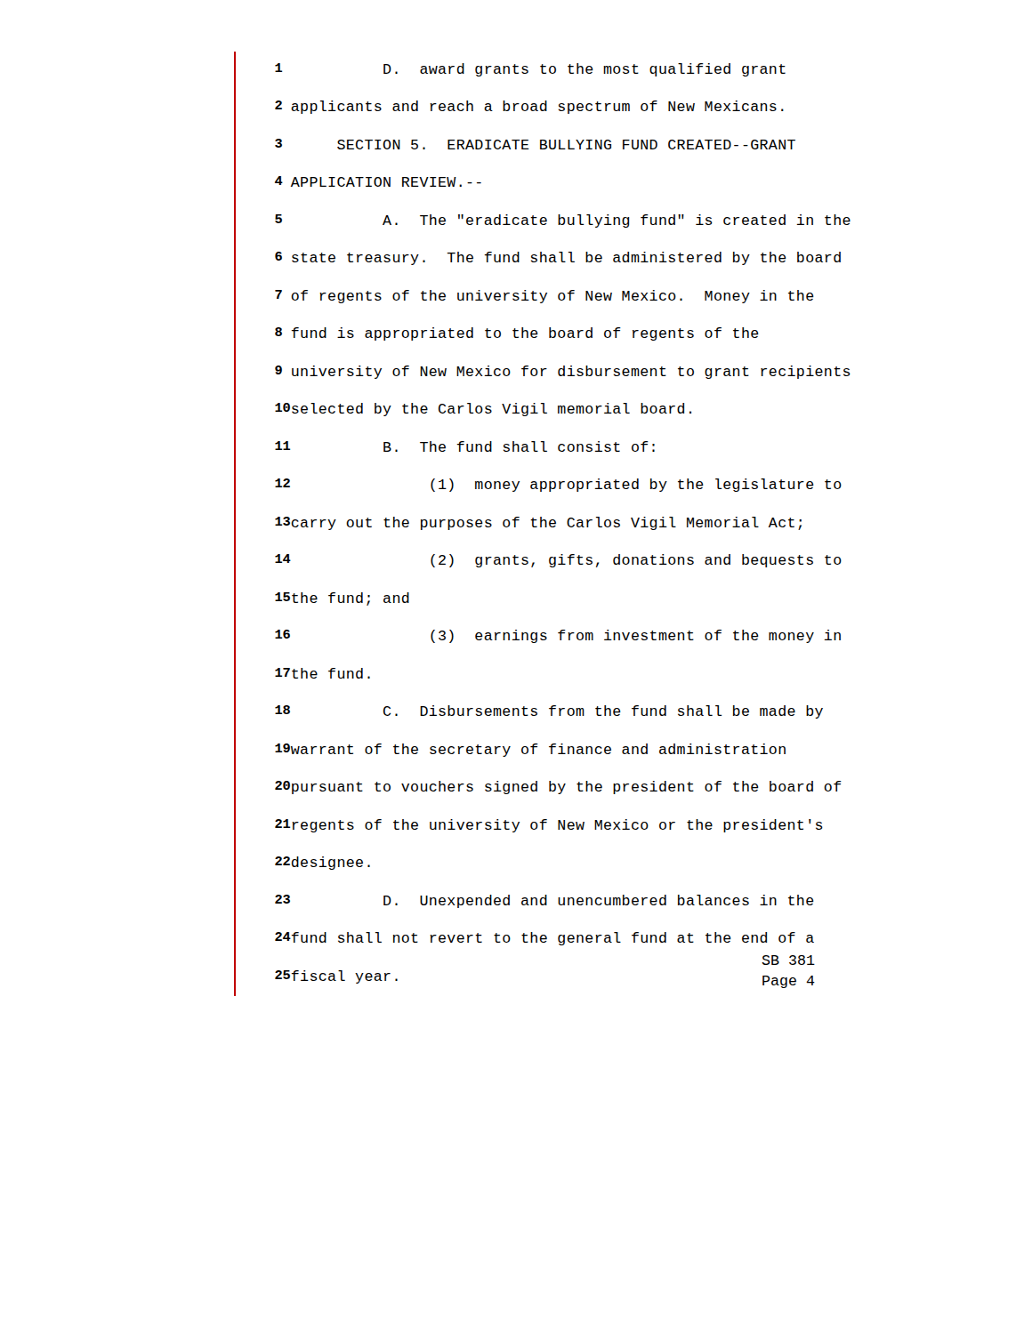| 1 | D. award grants to the most qualified grant |
| 2 | applicants and reach a broad spectrum of New Mexicans. |
| 3 | SECTION 5. ERADICATE BULLYING FUND CREATED--GRANT |
| 4 | APPLICATION REVIEW.-- |
| 5 | A. The "eradicate bullying fund" is created in the |
| 6 | state treasury. The fund shall be administered by the board |
| 7 | of regents of the university of New Mexico. Money in the |
| 8 | fund is appropriated to the board of regents of the |
| 9 | university of New Mexico for disbursement to grant recipients |
| 10 | selected by the Carlos Vigil memorial board. |
| 11 | B. The fund shall consist of: |
| 12 | (1) money appropriated by the legislature to |
| 13 | carry out the purposes of the Carlos Vigil Memorial Act; |
| 14 | (2) grants, gifts, donations and bequests to |
| 15 | the fund; and |
| 16 | (3) earnings from investment of the money in |
| 17 | the fund. |
| 18 | C. Disbursements from the fund shall be made by |
| 19 | warrant of the secretary of finance and administration |
| 20 | pursuant to vouchers signed by the president of the board of |
| 21 | regents of the university of New Mexico or the president's |
| 22 | designee. |
| 23 | D. Unexpended and unencumbered balances in the |
| 24 | fund shall not revert to the general fund at the end of a |
| 25 | fiscal year. |
SB 381 Page 4